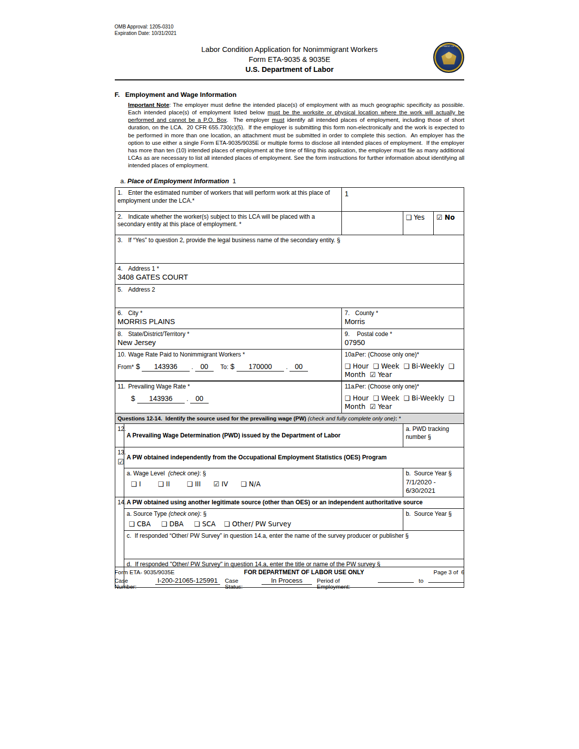OMB Approval: 1205-0310
Expiration Date: 10/31/2021
Labor Condition Application for Nonimmigrant Workers
Form ETA-9035 & 9035E
U.S. Department of Labor
F. Employment and Wage Information
Important Note: The employer must define the intended place(s) of employment with as much geographic specificity as possible. Each intended place(s) of employment listed below must be the worksite or physical location where the work will actually be performed and cannot be a P.O. Box. The employer must identify all intended places of employment, including those of short duration, on the LCA. 20 CFR 655.730(c)(5). If the employer is submitting this form non-electronically and the work is expected to be performed in more than one location, an attachment must be submitted in order to complete this section. An employer has the option to use either a single Form ETA-9035/9035E or multiple forms to disclose all intended places of employment. If the employer has more than ten (10) intended places of employment at the time of filing this application, the employer must file as many additional LCAs as are necessary to list all intended places of employment. See the form instructions for further information about identifying all intended places of employment.
a. Place of Employment Information 1
| 1. Enter the estimated number of workers that will perform work at this place of employment under the LCA.* | 1 |
| 2. Indicate whether the worker(s) subject to this LCA will be placed with a secondary entity at this place of employment. * | | ❑ Yes | ☑ No |
| 3. If “Yes” to question 2, provide the legal business name of the secondary entity. § |
| 4. Address 1 * 3408 GATES COURT |
| 5. Address 2 |
| 6. City * MORRIS PLAINS | 7. County * Morris |
| 8. State/District/Territory * New Jersey | 9. Postal code * 07950 |
| 10. Wage Rate Paid to Nonimmigrant Workers * | 10a. Per: (Choose only one)* |
| From* $ 143936 . 00 To: $ 170000 . 00 | ❑ Hour ❑ Week ❑ Bi-Weekly ❑ Month ☑ Year |
| 11. Prevailing Wage Rate * | 11a. Per: (Choose only one)* |
| $ 143936 . 00 | ❑ Hour ❑ Week ❑ Bi-Weekly ❑ Month ☑ Year |
| Questions 12-14. Identify the source used for the prevailing wage (PW) (check and fully complete only one) : * |
| 12. | A Prevailing Wage Determination (PWD) issued by the Department of Labor | a. PWD tracking number § |
| 13. ☑ | A PW obtained independently from the Occupational Employment Statistics (OES) Program |
| | a. Wage Level (check one) : § ❑ I ❑ II ❑ III ☑ IV ❑ N/A | b. Source Year § 7/1/2020 - 6/30/2021 |
| 14. | A PW obtained using another legitimate source (other than OES) or an independent authoritative source |
| | a. Source Type (check one) : § ❑ CBA ❑ DBA ❑ SCA ❑ Other/ PW Survey | b. Source Year § |
| | c. If responded “Other/ PW Survey” in question 14.a, enter the name of the survey producer or publisher § |
| | d. If responded "Other/ PW Survey" in question 14.a, enter the title or name of the PW survey § |
Form ETA- 9035/9035E
FOR DEPARTMENT OF LABOR USE ONLY
Page 3 of 6
Case Number: I-200-21065-125991 Case Status: In Process Period of Employment: to